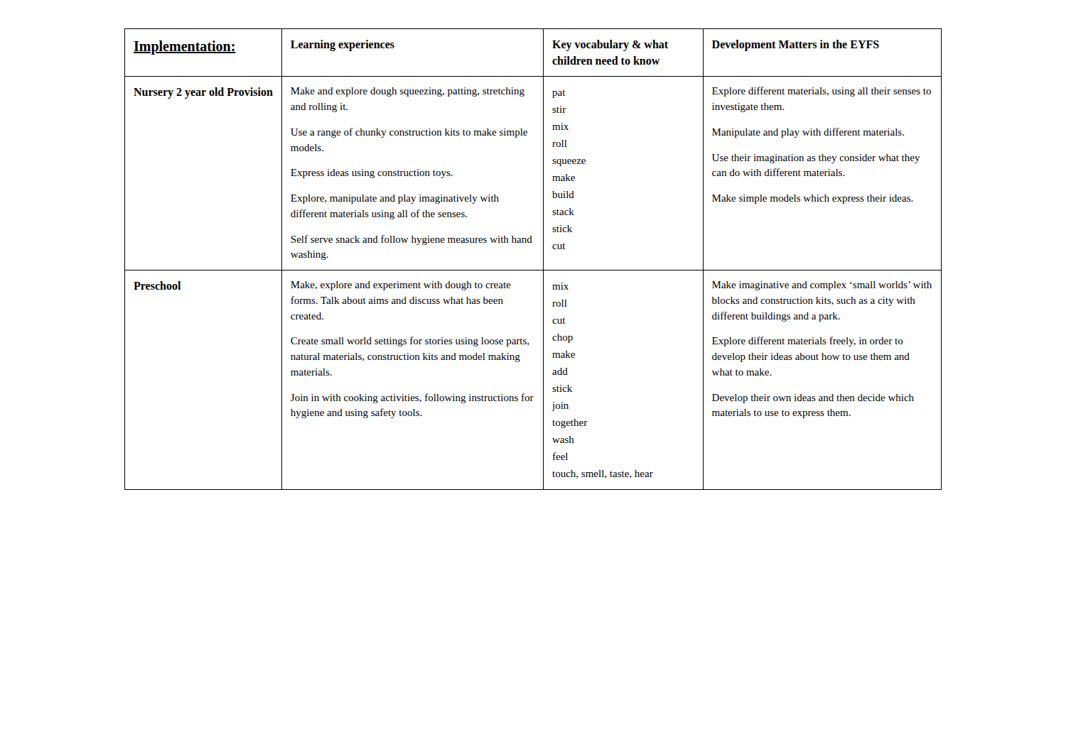| Implementation: | Learning experiences | Key vocabulary & what children need to know | Development Matters in the EYFS |
| --- | --- | --- | --- |
| Nursery 2 year old Provision | Make and explore dough squeezing, patting, stretching and rolling it. Use a range of chunky construction kits to make simple models. Express ideas using construction toys. Explore, manipulate and play imaginatively with different materials using all of the senses. Self serve snack and follow hygiene measures with hand washing. | pat stir mix roll squeeze make build stack stick cut | Explore different materials, using all their senses to investigate them. Manipulate and play with different materials. Use their imagination as they consider what they can do with different materials. Make simple models which express their ideas. |
| Preschool | Make, explore and experiment with dough to create forms. Talk about aims and discuss what has been created. Create small world settings for stories using loose parts, natural materials, construction kits and model making materials. Join in with cooking activities, following instructions for hygiene and using safety tools. | mix roll cut chop make add stick join together wash feel touch, smell, taste, hear | Make imaginative and complex ‘small worlds’ with blocks and construction kits, such as a city with different buildings and a park. Explore different materials freely, in order to develop their ideas about how to use them and what to make. Develop their own ideas and then decide which materials to use to express them. |